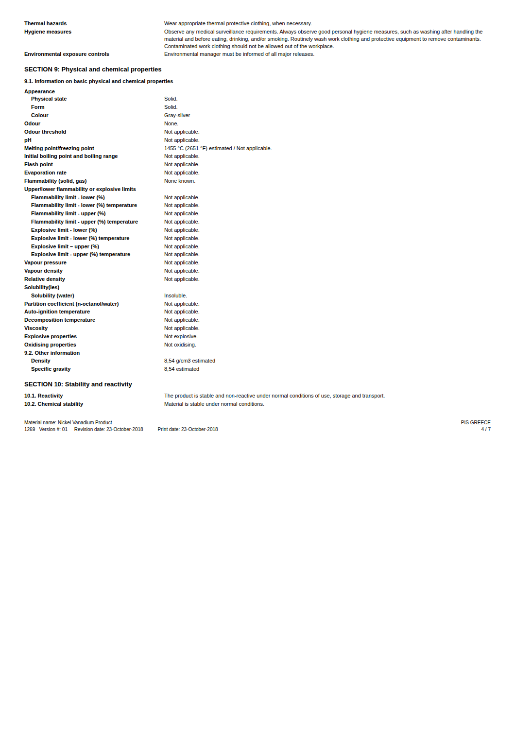| Thermal hazards | Wear appropriate thermal protective clothing, when necessary. |
| Hygiene measures | Observe any medical surveillance requirements. Always observe good personal hygiene measures, such as washing after handling the material and before eating, drinking, and/or smoking. Routinely wash work clothing and protective equipment to remove contaminants. Contaminated work clothing should not be allowed out of the workplace. |
| Environmental exposure controls | Environmental manager must be informed of all major releases. |
SECTION 9: Physical and chemical properties
9.1. Information on basic physical and chemical properties
Appearance
| Physical state | Solid. |
| Form | Solid. |
| Colour | Gray-silver |
| Odour | None. |
| Odour threshold | Not applicable. |
| pH | Not applicable. |
| Melting point/freezing point | 1455 °C (2651 °F) estimated / Not applicable. |
| Initial boiling point and boiling range | Not applicable. |
| Flash point | Not applicable. |
| Evaporation rate | Not applicable. |
| Flammability (solid, gas) | None known. |
| Upper/lower flammability or explosive limits |
| Flammability limit - lower (%) | Not applicable. |
| Flammability limit - lower (%) temperature | Not applicable. |
| Flammability limit - upper (%) | Not applicable. |
| Flammability limit - upper (%) temperature | Not applicable. |
| Explosive limit - lower (%) | Not applicable. |
| Explosive limit - lower (%) temperature | Not applicable. |
| Explosive limit – upper (%) | Not applicable. |
| Explosive limit - upper (%) temperature | Not applicable. |
| Vapour pressure | Not applicable. |
| Vapour density | Not applicable. |
| Relative density | Not applicable. |
| Solubility(ies) | |
| Solubility (water) | Insoluble. |
| Partition coefficient (n-octanol/water) | Not applicable. |
| Auto-ignition temperature | Not applicable. |
| Decomposition temperature | Not applicable. |
| Viscosity | Not applicable. |
| Explosive properties | Not explosive. |
| Oxidising properties | Not oxidising. |
| 9.2. Other information | |
| Density | 8,54 g/cm3 estimated |
| Specific gravity | 8,54 estimated |
SECTION 10: Stability and reactivity
| 10.1. Reactivity | The product is stable and non-reactive under normal conditions of use, storage and transport. |
| 10.2. Chemical stability | Material is stable under normal conditions. |
Material name: Nickel Vanadium Product
PIS GREECE
1269 Version #: 01 Revision date: 23-October-2018
Print date: 23-October-2018
4 / 7